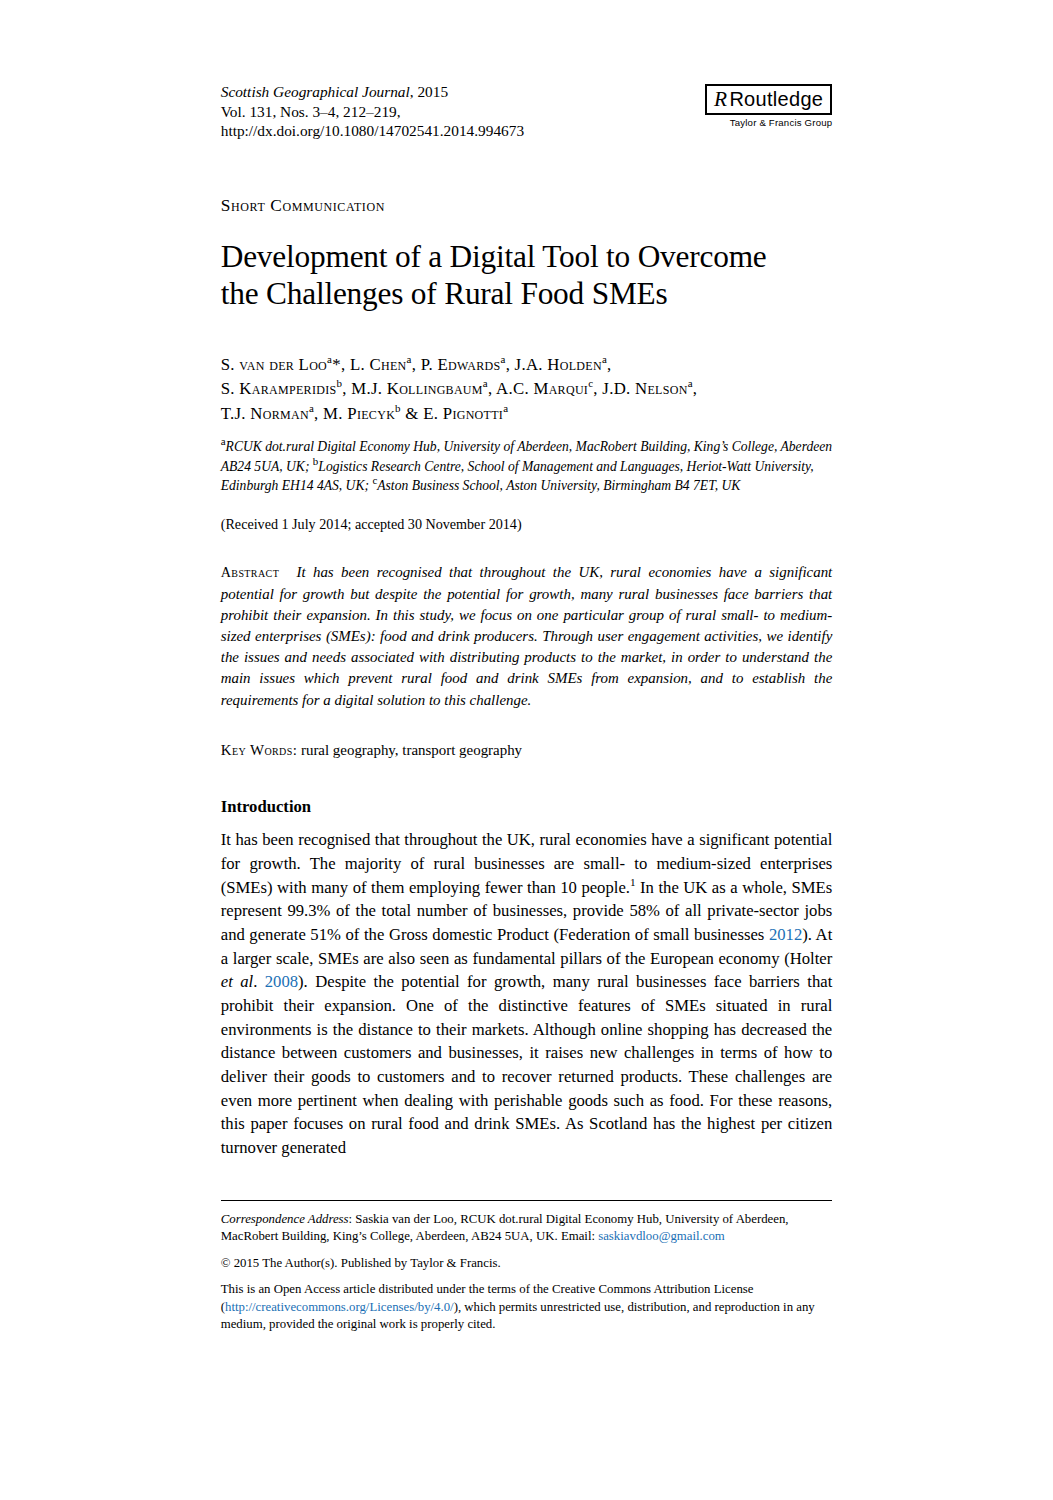Scottish Geographical Journal, 2015
Vol. 131, Nos. 3–4, 212–219, http://dx.doi.org/10.1080/14702541.2014.994673
RRoutledge
Taylor & Francis Group
Short Communication
Development of a Digital Tool to Overcome
the Challenges of Rural Food SMEs
S. van der Looa*, L. Chena, P. Edwardsa, J.A. Holdena,
S. Karamperidisb, M.J. Kollingbauma, A.C. Marquic, J.D. Nelsona,
T.J. Normana, M. Piecykb & E. Pignottia
aRCUK dot.rural Digital Economy Hub, University of Aberdeen, MacRobert Building, King’s College, Aberdeen AB24 5UA, UK; bLogistics Research Centre, School of Management and Languages, Heriot-Watt University, Edinburgh EH14 4AS, UK; cAston Business School, Aston University, Birmingham B4 7ET, UK
(Received 1 July 2014; accepted 30 November 2014)
Abstract It has been recognised that throughout the UK, rural economies have a significant potential for growth but despite the potential for growth, many rural businesses face barriers that prohibit their expansion. In this study, we focus on one particular group of rural small- to medium-sized enterprises (SMEs): food and drink producers. Through user engagement activities, we identify the issues and needs associated with distributing products to the market, in order to understand the main issues which prevent rural food and drink SMEs from expansion, and to establish the requirements for a digital solution to this challenge.
Key Words: rural geography, transport geography
Introduction
It has been recognised that throughout the UK, rural economies have a significant potential for growth. The majority of rural businesses are small- to medium-sized enterprises (SMEs) with many of them employing fewer than 10 people.1 In the UK as a whole, SMEs represent 99.3% of the total number of businesses, provide 58% of all private-sector jobs and generate 51% of the Gross domestic Product (Federation of small businesses 2012). At a larger scale, SMEs are also seen as fundamental pillars of the European economy (Holter et al. 2008). Despite the potential for growth, many rural businesses face barriers that prohibit their expansion. One of the distinctive features of SMEs situated in rural environments is the distance to their markets. Although online shopping has decreased the distance between customers and businesses, it raises new challenges in terms of how to deliver their goods to customers and to recover returned products. These challenges are even more pertinent when dealing with perishable goods such as food. For these reasons, this paper focuses on rural food and drink SMEs. As Scotland has the highest per citizen turnover generated
Correspondence Address: Saskia van der Loo, RCUK dot.rural Digital Economy Hub, University of Aberdeen, MacRobert Building, King’s College, Aberdeen, AB24 5UA, UK. Email: saskiavdloo@gmail.com
© 2015 The Author(s). Published by Taylor & Francis.
This is an Open Access article distributed under the terms of the Creative Commons Attribution License (http://creativecommons.org/Licenses/by/4.0/), which permits unrestricted use, distribution, and reproduction in any medium, provided the original work is properly cited.